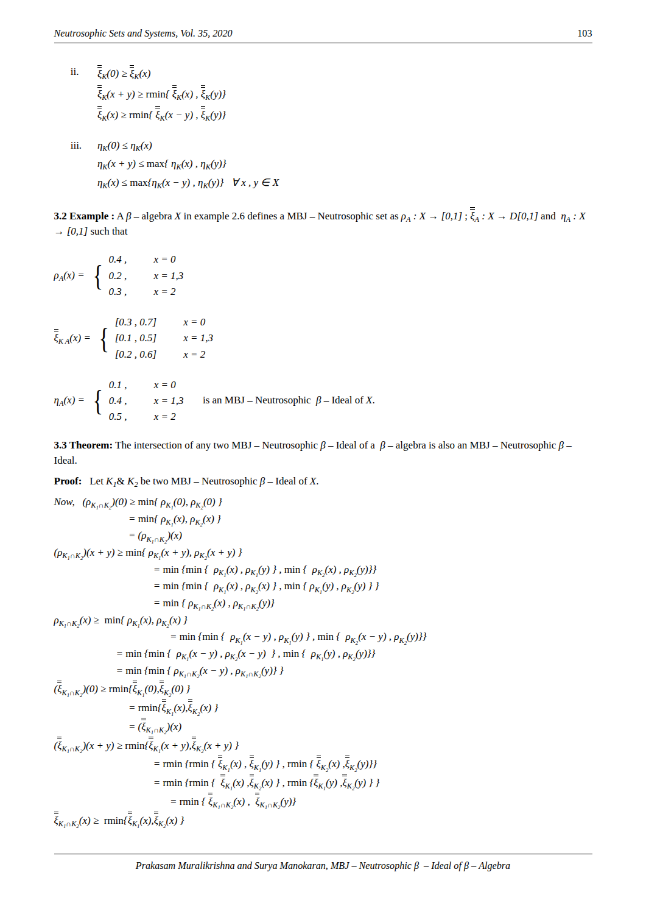Neutrosophic Sets and Systems, Vol. 35, 2020 103
ii.
ξK(0) ≥ ξK(x)
ξK(x + y) ≥ rmin{ ξK(x) , ξK(y)}
ξK(x) ≥ rmin{ ξK(x − y) , ξK(y)}
iii.
ηK(0) ≤ ηK(x)
ηK(x + y) ≤ max{ ηK(x) , ηK(y)}
ηK(x) ≤ max{ηK(x − y) , ηK(y)} ∀ x , y ∈ X
3.2 Example : A β – algebra X in example 2.6 defines a MBJ – Neutrosophic set as ρA : X → [0,1] ; ξA : X → D[0,1] and ηA : X → [0,1] such that
ρA(x) = {
| 0.4 , | x = 0 |
| 0.2 , | x = 1,3 |
| 0.3 , | x = 2 |
ξK A(x) = {
| [0.3 , 0.7] | x = 0 |
| [0.1 , 0.5] | x = 1,3 |
| [0.2 , 0.6] | x = 2 |
ηA(x) = {
| 0.1 , | x = 0 |
| 0.4 , | x = 1,3 |
| 0.5 , | x = 2 |
is an MBJ – Neutrosophic β – Ideal of X.
3.3 Theorem: The intersection of any two MBJ – Neutrosophic β – Ideal of a β – algebra is also an MBJ – Neutrosophic β – Ideal.
Proof: Let K1& K2 be two MBJ – Neutrosophic β – Ideal of X.
Now, (ρK1∩K2)(0) ≥ min{ ρK1(0), ρK2(0) }
= min{ ρK1(x), ρK2(x) }
= (ρK1∩K2)(x)
(ρK1∩K2)(x + y) ≥ min{ ρK1(x + y), ρK2(x + y) }
= min {min { ρK1(x) , ρK1(y) } , min { ρK2(x) , ρK2(y)}}
= min {min { ρK1(x) , ρK2(x) } , min { ρK1(y) , ρK2(y) } }
= min { ρK1∩K2(x) , ρK1∩K2(y)}
ρK1∩K2(x) ≥ min{ ρK1(x), ρK2(x) }
= min {min { ρK1(x − y) , ρK1(y) } , min { ρK2(x − y) , ρK2(y)}}
= min {min { ρK1(x − y) , ρK2(x − y) } , min { ρK1(y) , ρK2(y)}}
= min {min { ρK1∩K2(x − y) , ρK1∩K2(y)} }
(ξK1∩K2)(0) ≥ rmin{ξK1(0),ξK2(0) }
= rmin{ξK1(x),ξK2(x) }
= (ξK1∩K2)(x)
(ξK1∩K2)(x + y) ≥ rmin{ξK1(x + y),ξK2(x + y) }
= rmin {rmin { ξK1(x) , ξK1(y) } , rmin { ξK2(x) ,ξK2(y)}}
= rmin {rmin { ξK1(x) ,ξK2(x) } , rmin {ξK1(y) ,ξK2(y) } }
= rmin { ξK1∩K2(x) , ξK1∩K2(y)}
ξK1∩K2(x) ≥ rmin{ξK1(x),ξK2(x) }
Prakasam Muralikrishna and Surya Manokaran, MBJ – Neutrosophic β – Ideal of β – Algebra